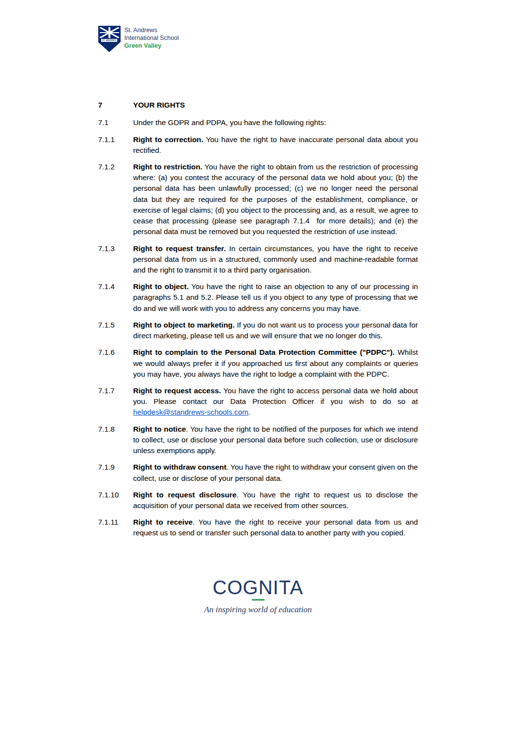ST. ANDREWS
St. Andrews
International School
Green Valley
7 YOUR RIGHTS
7.1
Under the GDPR and PDPA, you have the following rights:
7.1.1
Right to correction. You have the right to have inaccurate personal data about you rectified.
7.1.2
Right to restriction. You have the right to obtain from us the restriction of processing where: (a) you contest the accuracy of the personal data we hold about you; (b) the personal data has been unlawfully processed; (c) we no longer need the personal data but they are required for the purposes of the establishment, compliance, or exercise of legal claims; (d) you object to the processing and, as a result, we agree to cease that processing (please see paragraph 7.1.4 for more details); and (e) the personal data must be removed but you requested the restriction of use instead.
7.1.3
Right to request transfer. In certain circumstances, you have the right to receive personal data from us in a structured, commonly used and machine-readable format and the right to transmit it to a third party organisation.
7.1.4
Right to object. You have the right to raise an objection to any of our processing in paragraphs 5.1 and 5.2. Please tell us if you object to any type of processing that we do and we will work with you to address any concerns you may have.
7.1.5
Right to object to marketing. If you do not want us to process your personal data for direct marketing, please tell us and we will ensure that we no longer do this.
7.1.6
Right to complain to the Personal Data Protection Committee ("PDPC"). Whilst we would always prefer it if you approached us first about any complaints or queries you may have, you always have the right to lodge a complaint with the PDPC.
7.1.7
Right to request access. You have the right to access personal data we hold about you. Please contact our Data Protection Officer if you wish to do so at helpdesk@standrews-schools.com.
7.1.8
Right to notice. You have the right to be notified of the purposes for which we intend to collect, use or disclose your personal data before such collection, use or disclosure unless exemptions apply.
7.1.9
Right to withdraw consent. You have the right to withdraw your consent given on the collect, use or disclose of your personal data.
7.1.10
Right to request disclosure. You have the right to request us to disclose the acquisition of your personal data we received from other sources.
7.1.11
Right to receive. You have the right to receive your personal data from us and request us to send or transfer such personal data to another party with you copied.
COGNITA
An inspiring world of education